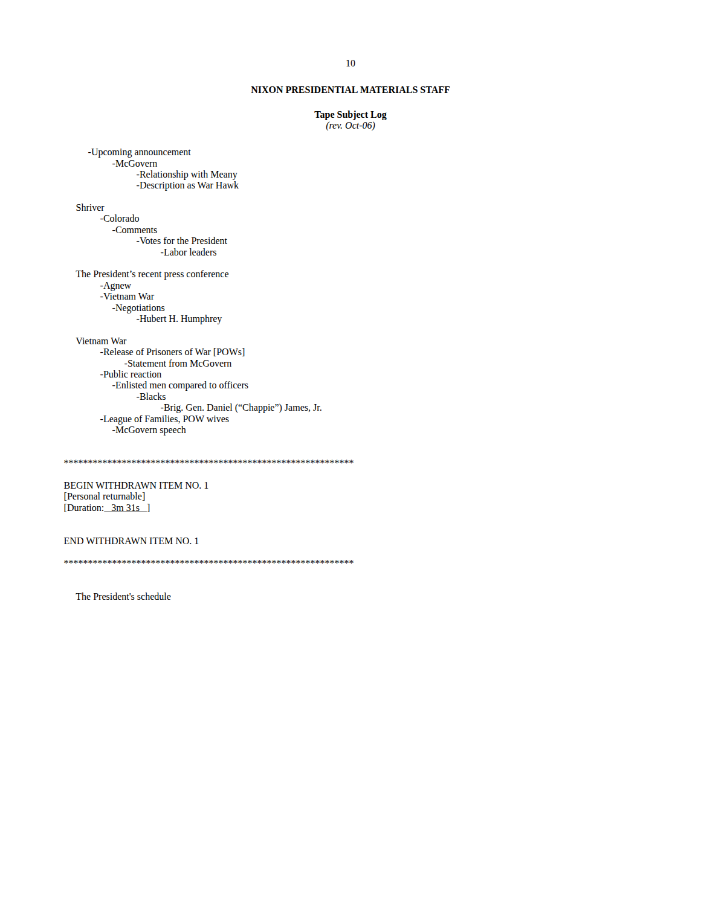10
NIXON PRESIDENTIAL MATERIALS STAFF
Tape Subject Log
(rev. Oct-06)
-Upcoming announcement
-McGovern
-Relationship with Meany
-Description as War Hawk
Shriver
-Colorado
-Comments
-Votes for the President
-Labor leaders
The President’s recent press conference
-Agnew
-Vietnam War
-Negotiations
-Hubert H. Humphrey
Vietnam War
-Release of Prisoners of War [POWs]
-Statement from McGovern
-Public reaction
-Enlisted men compared to officers
-Blacks
-Brig. Gen. Daniel (“Chappie”) James, Jr.
-League of Families, POW wives
-McGovern speech
************************************************************
BEGIN WITHDRAWN ITEM NO. 1
[Personal returnable]
[Duration: 3m 31s ]
END WITHDRAWN ITEM NO. 1
************************************************************
The President's schedule